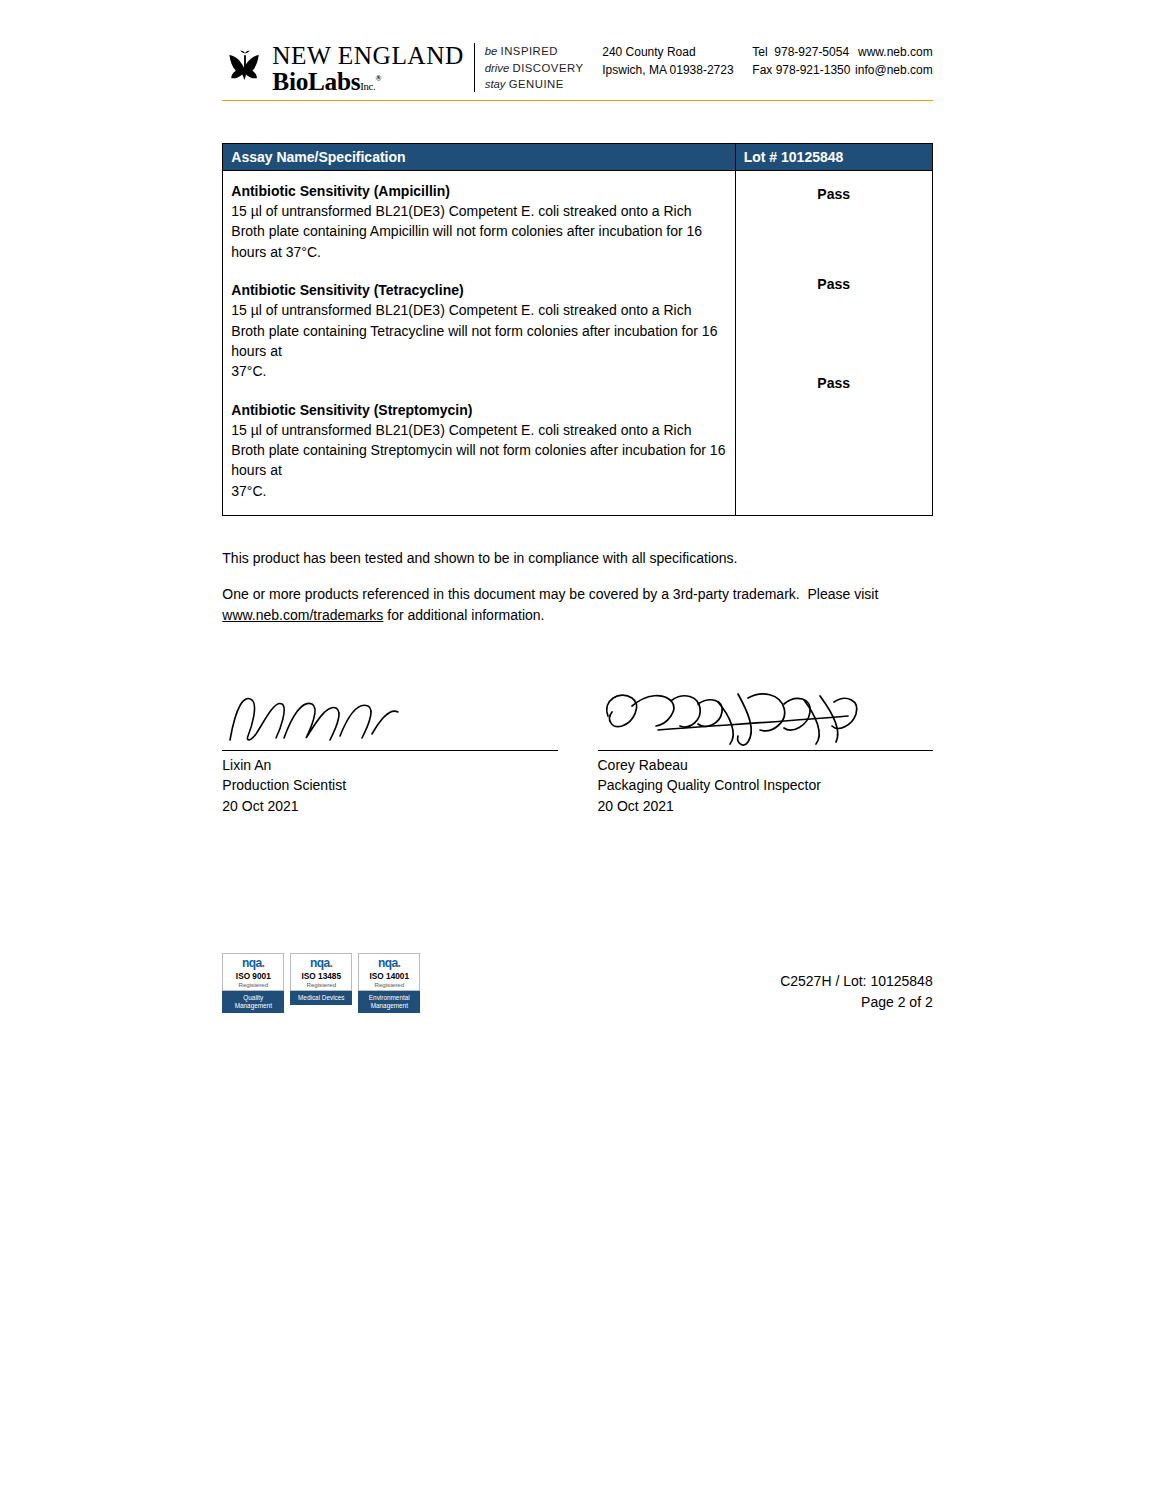NEW ENGLAND
BioLabsInc.®
be INSPIRED
drive DISCOVERY
stay GENUINE
240 County Road
Ipswich, MA 01938-2723
Tel 978-927-5054
Fax 978-921-1350
www.neb.com
info@neb.com
| Assay Name/Specification | Lot # 10125848 |
| --- | --- |
| Antibiotic Sensitivity (Ampicillin) 15 µl of untransformed BL21(DE3) Competent E. coli streaked onto a Rich Broth plate containing Ampicillin will not form colonies after incubation for 16 hours at 37°C. Antibiotic Sensitivity (Tetracycline) 15 µl of untransformed BL21(DE3) Competent E. coli streaked onto a Rich Broth plate containing Tetracycline will not form colonies after incubation for 16 hours at 37°C. Antibiotic Sensitivity (Streptomycin) 15 µl of untransformed BL21(DE3) Competent E. coli streaked onto a Rich Broth plate containing Streptomycin will not form colonies after incubation for 16 hours at 37°C. | Pass Pass Pass |
This product has been tested and shown to be in compliance with all specifications.
One or more products referenced in this document may be covered by a 3rd-party trademark. Please visit www.neb.com/trademarks for additional information.
Lixin An
Production Scientist
20 Oct 2021
Corey Rabeau
Packaging Quality Control Inspector
20 Oct 2021
nqa.
ISO 9001
Registered
Quality
Management
nqa.
ISO 13485
Registered
Medical Devices
nqa.
ISO 14001
Registered
Environmental
Management
C2527H / Lot: 10125848
Page 2 of 2